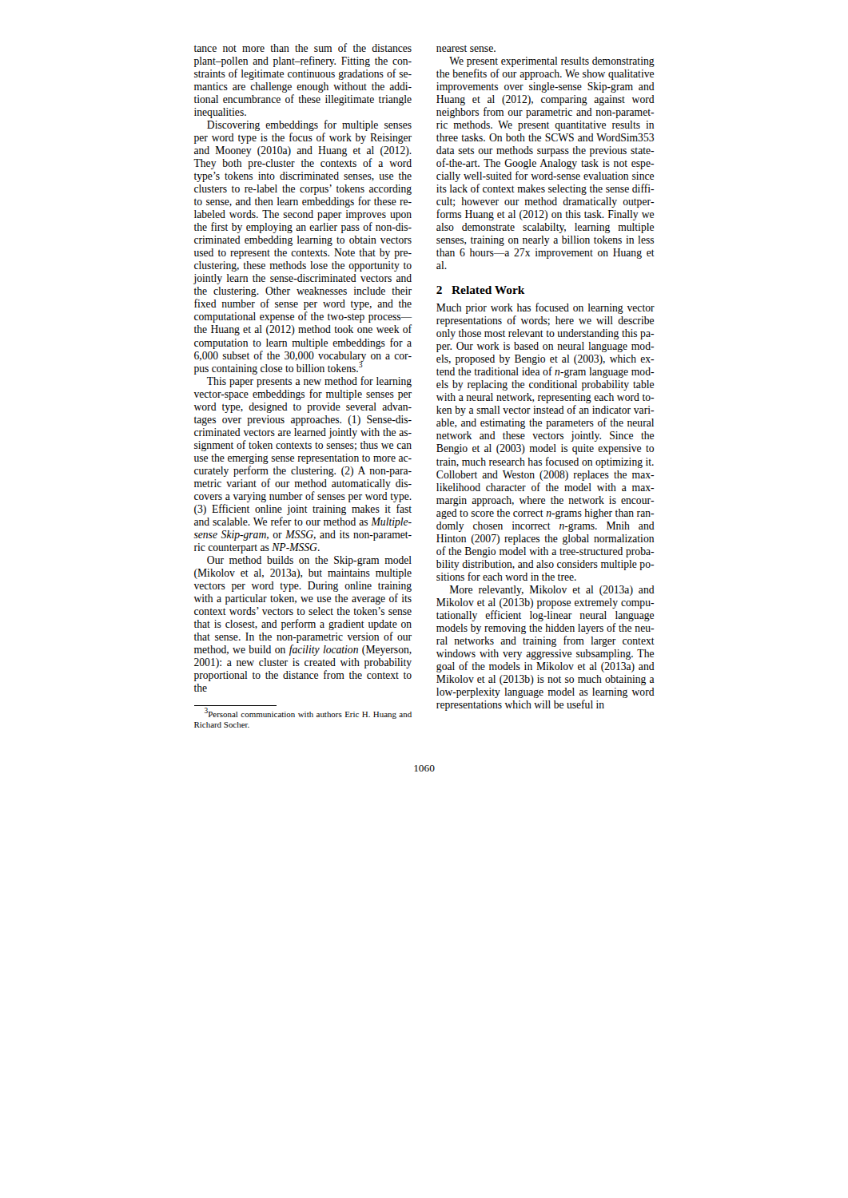tance not more than the sum of the distances plant–pollen and plant–refinery. Fitting the constraints of legitimate continuous gradations of semantics are challenge enough without the additional encumbrance of these illegitimate triangle inequalities.
Discovering embeddings for multiple senses per word type is the focus of work by Reisinger and Mooney (2010a) and Huang et al (2012). They both pre-cluster the contexts of a word type’s tokens into discriminated senses, use the clusters to re-label the corpus’ tokens according to sense, and then learn embeddings for these re-labeled words. The second paper improves upon the first by employing an earlier pass of non-discriminated embedding learning to obtain vectors used to represent the contexts. Note that by pre-clustering, these methods lose the opportunity to jointly learn the sense-discriminated vectors and the clustering. Other weaknesses include their fixed number of sense per word type, and the computational expense of the two-step process—the Huang et al (2012) method took one week of computation to learn multiple embeddings for a 6,000 subset of the 30,000 vocabulary on a corpus containing close to billion tokens.3
This paper presents a new method for learning vector-space embeddings for multiple senses per word type, designed to provide several advantages over previous approaches. (1) Sense-discriminated vectors are learned jointly with the assignment of token contexts to senses; thus we can use the emerging sense representation to more accurately perform the clustering. (2) A non-parametric variant of our method automatically discovers a varying number of senses per word type. (3) Efficient online joint training makes it fast and scalable. We refer to our method as Multiple-sense Skip-gram, or MSSG, and its non-parametric counterpart as NP-MSSG.
Our method builds on the Skip-gram model (Mikolov et al, 2013a), but maintains multiple vectors per word type. During online training with a particular token, we use the average of its context words’ vectors to select the token’s sense that is closest, and perform a gradient update on that sense. In the non-parametric version of our method, we build on facility location (Meyerson, 2001): a new cluster is created with probability proportional to the distance from the context to the
3Personal communication with authors Eric H. Huang and Richard Socher.
nearest sense.
We present experimental results demonstrating the benefits of our approach. We show qualitative improvements over single-sense Skip-gram and Huang et al (2012), comparing against word neighbors from our parametric and non-parametric methods. We present quantitative results in three tasks. On both the SCWS and WordSim353 data sets our methods surpass the previous state-of-the-art. The Google Analogy task is not especially well-suited for word-sense evaluation since its lack of context makes selecting the sense difficult; however our method dramatically outperforms Huang et al (2012) on this task. Finally we also demonstrate scalabilty, learning multiple senses, training on nearly a billion tokens in less than 6 hours—a 27x improvement on Huang et al.
2 Related Work
Much prior work has focused on learning vector representations of words; here we will describe only those most relevant to understanding this paper. Our work is based on neural language models, proposed by Bengio et al (2003), which extend the traditional idea of n-gram language models by replacing the conditional probability table with a neural network, representing each word token by a small vector instead of an indicator variable, and estimating the parameters of the neural network and these vectors jointly. Since the Bengio et al (2003) model is quite expensive to train, much research has focused on optimizing it. Collobert and Weston (2008) replaces the max-likelihood character of the model with a max-margin approach, where the network is encouraged to score the correct n-grams higher than randomly chosen incorrect n-grams. Mnih and Hinton (2007) replaces the global normalization of the Bengio model with a tree-structured probability distribution, and also considers multiple positions for each word in the tree.
More relevantly, Mikolov et al (2013a) and Mikolov et al (2013b) propose extremely computationally efficient log-linear neural language models by removing the hidden layers of the neural networks and training from larger context windows with very aggressive subsampling. The goal of the models in Mikolov et al (2013a) and Mikolov et al (2013b) is not so much obtaining a low-perplexity language model as learning word representations which will be useful in
1060